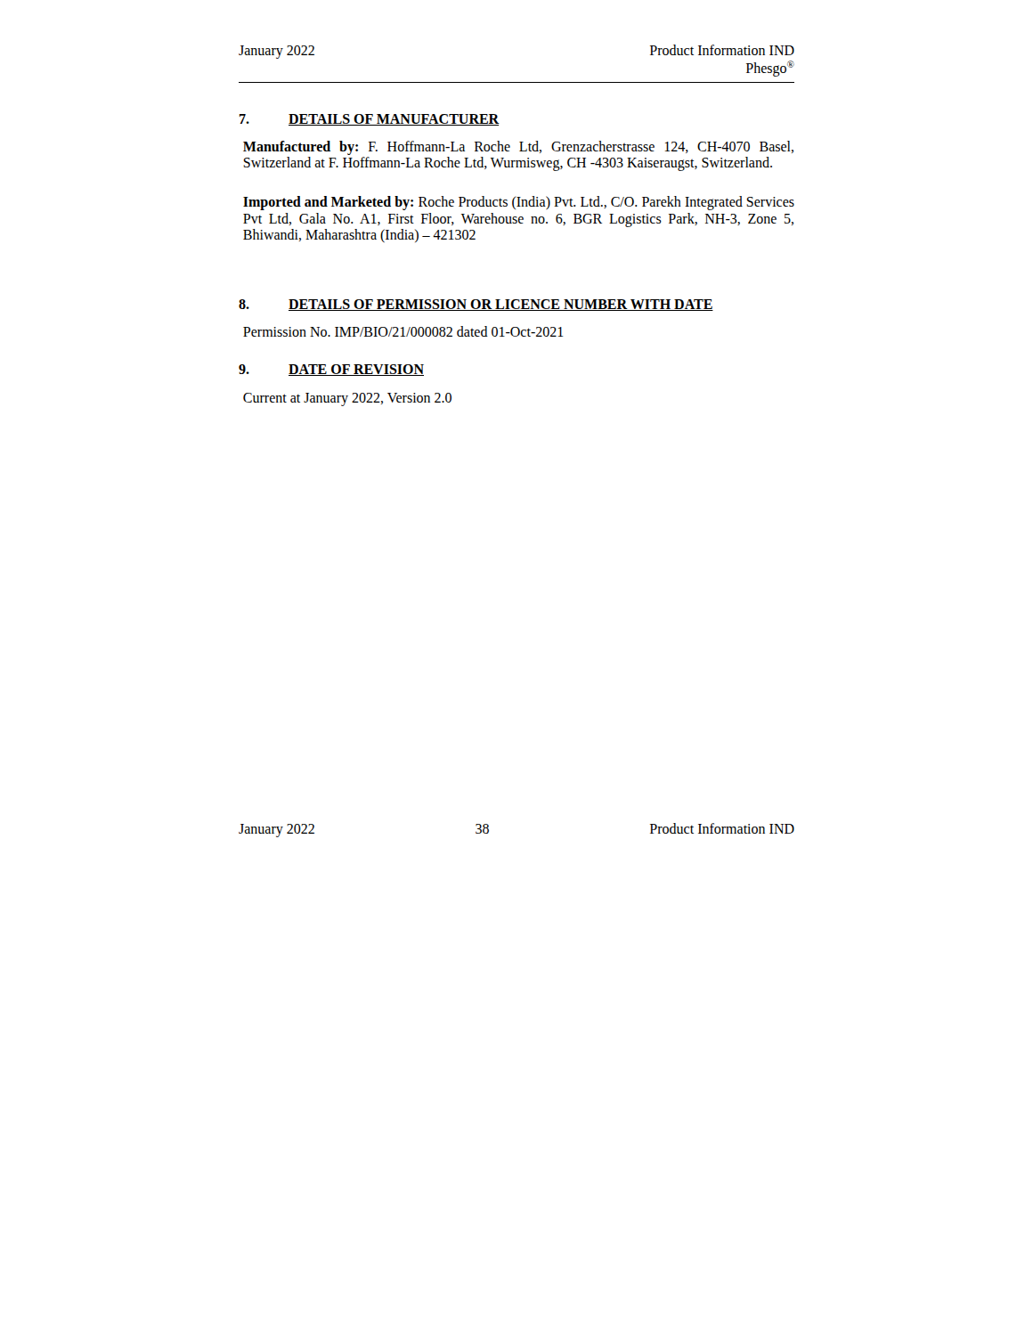January 2022
Product Information IND
Phesgo®
7. DETAILS OF MANUFACTURER
Manufactured by: F. Hoffmann-La Roche Ltd, Grenzacherstrasse 124, CH-4070 Basel, Switzerland at F. Hoffmann-La Roche Ltd, Wurmisweg, CH -4303 Kaiseraugst, Switzerland.
Imported and Marketed by: Roche Products (India) Pvt. Ltd., C/O. Parekh Integrated Services Pvt Ltd, Gala No. A1, First Floor, Warehouse no. 6, BGR Logistics Park, NH-3, Zone 5, Bhiwandi, Maharashtra (India) – 421302
8. DETAILS OF PERMISSION OR LICENCE NUMBER WITH DATE
Permission No. IMP/BIO/21/000082 dated 01-Oct-2021
9. DATE OF REVISION
Current at January 2022, Version 2.0
January 2022
38
Product Information IND